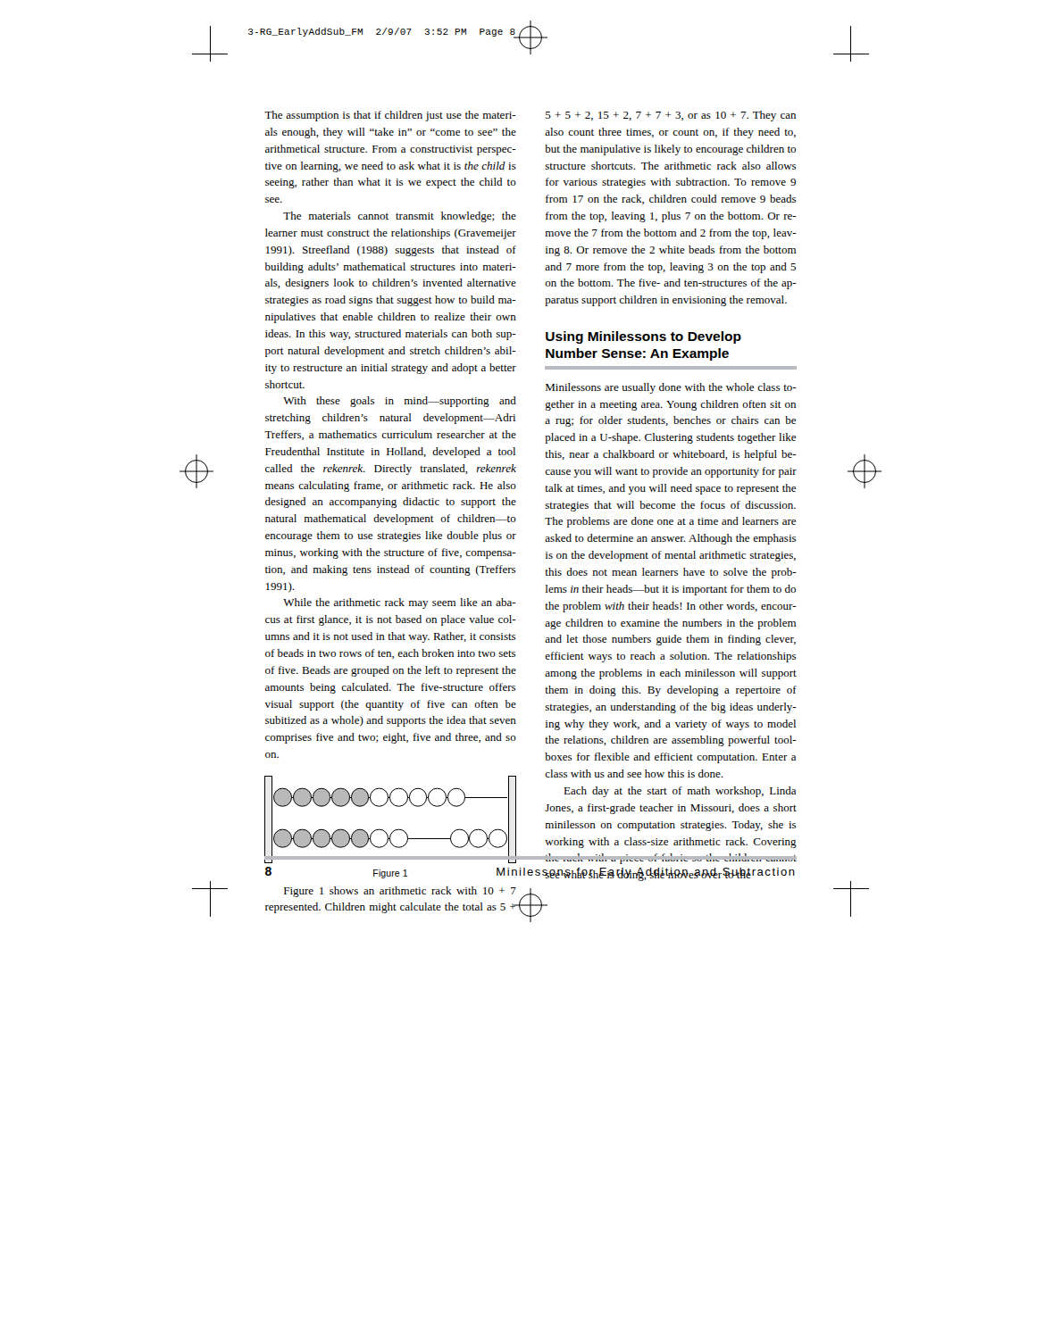3-RG_EarlyAddSub_FM 2/9/07 3:52 PM Page 8
The assumption is that if children just use the materials enough, they will “take in” or “come to see” the arithmetical structure. From a constructivist perspective on learning, we need to ask what it is the child is seeing, rather than what it is we expect the child to see.
The materials cannot transmit knowledge; the learner must construct the relationships (Gravemeijer 1991). Streefland (1988) suggests that instead of building adults’ mathematical structures into materials, designers look to children’s invented alternative strategies as road signs that suggest how to build manipulatives that enable children to realize their own ideas. In this way, structured materials can both support natural development and stretch children’s ability to restructure an initial strategy and adopt a better shortcut.
With these goals in mind—supporting and stretching children’s natural development—Adri Treffers, a mathematics curriculum researcher at the Freudenthal Institute in Holland, developed a tool called the rekenrek. Directly translated, rekenrek means calculating frame, or arithmetic rack. He also designed an accompanying didactic to support the natural mathematical development of children—to encourage them to use strategies like double plus or minus, working with the structure of five, compensation, and making tens instead of counting (Treffers 1991).
While the arithmetic rack may seem like an abacus at first glance, it is not based on place value columns and it is not used in that way. Rather, it consists of beads in two rows of ten, each broken into two sets of five. Beads are grouped on the left to represent the amounts being calculated. The five-structure offers visual support (the quantity of five can often be subitized as a whole) and supports the idea that seven comprises five and two; eight, five and three, and so on.
Figure 1
Figure 1 shows an arithmetic rack with 10 + 7 represented. Children might calculate the total as 5 + 5 + 5 + 2, 15 + 2, 7 + 7 + 3, or as 10 + 7. They can also count three times, or count on, if they need to, but the manipulative is likely to encourage children to structure shortcuts. The arithmetic rack also allows for various strategies with subtraction. To remove 9 from 17 on the rack, children could remove 9 beads from the top, leaving 1, plus 7 on the bottom. Or remove the 7 from the bottom and 2 from the top, leaving 8. Or remove the 2 white beads from the bottom and 7 more from the top, leaving 3 on the top and 5 on the bottom. The five- and ten-structures of the apparatus support children in envisioning the removal.
Using Minilessons to Develop
Number Sense: An Example
Minilessons are usually done with the whole class together in a meeting area. Young children often sit on a rug; for older students, benches or chairs can be placed in a U-shape. Clustering students together like this, near a chalkboard or whiteboard, is helpful because you will want to provide an opportunity for pair talk at times, and you will need space to represent the strategies that will become the focus of discussion. The problems are done one at a time and learners are asked to determine an answer. Although the emphasis is on the development of mental arithmetic strategies, this does not mean learners have to solve the problems in their heads—but it is important for them to do the problem with their heads! In other words, encourage children to examine the numbers in the problem and let those numbers guide them in finding clever, efficient ways to reach a solution. The relationships among the problems in each minilesson will support them in doing this. By developing a repertoire of strategies, an understanding of the big ideas underlying why they work, and a variety of ways to model the relations, children are assembling powerful toolboxes for flexible and efficient computation. Enter a class with us and see how this is done.
Each day at the start of math workshop, Linda Jones, a first-grade teacher in Missouri, does a short minilesson on computation strategies. Today, she is working with a class-size arithmetic rack. Covering the rack with a piece of fabric so the children cannot see what she is doing, she moves over to the
8 Minilessons for Early Addition and Subtraction